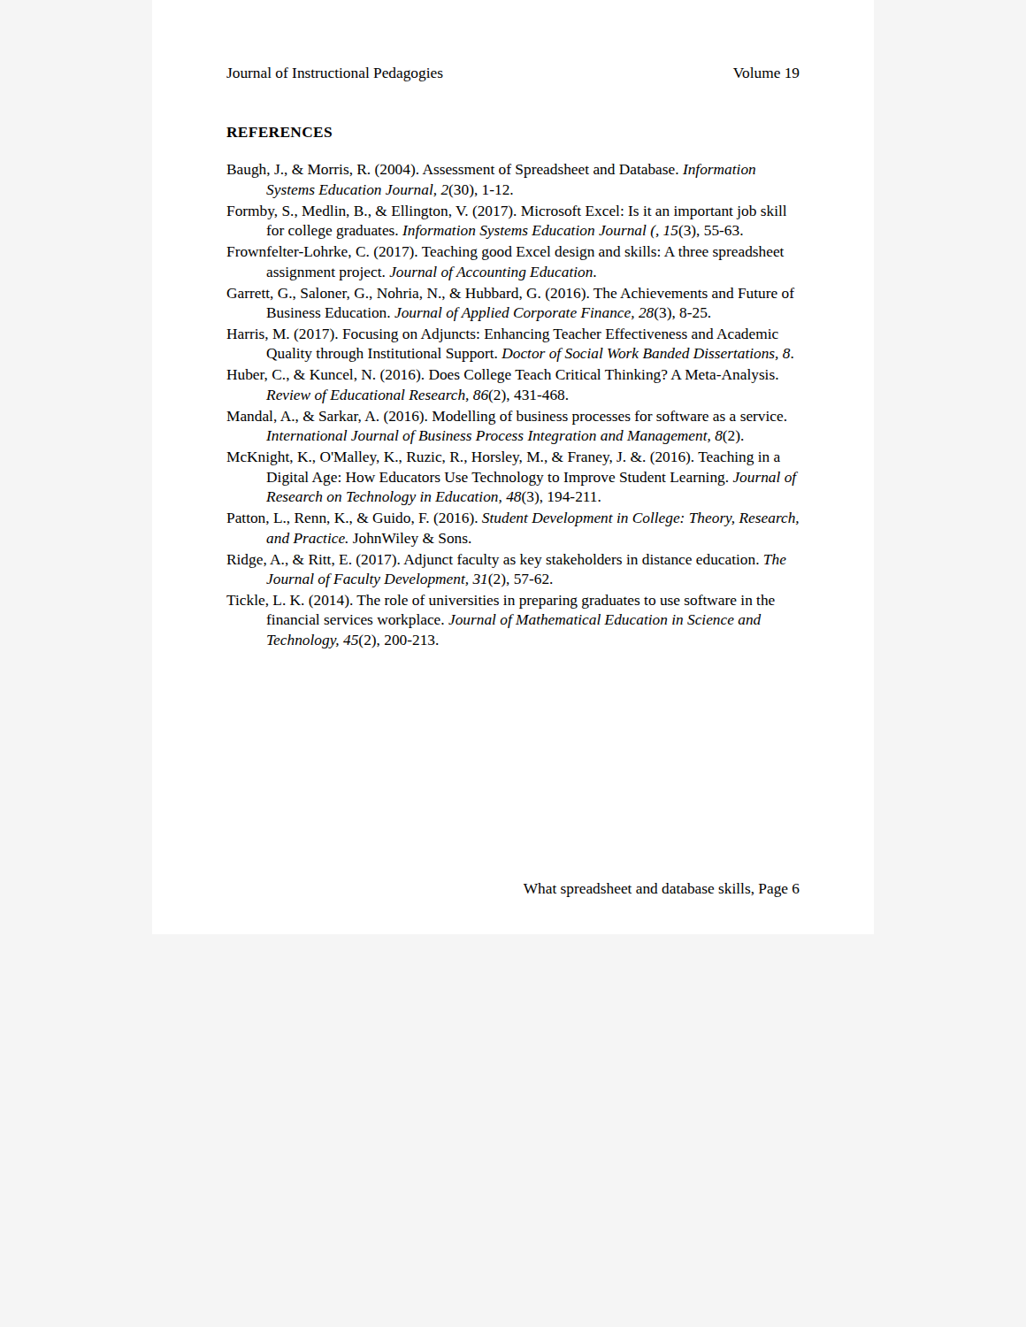Journal of Instructional Pedagogies Volume 19
REFERENCES
Baugh, J., & Morris, R. (2004). Assessment of Spreadsheet and Database. Information Systems Education Journal, 2(30), 1-12.
Formby, S., Medlin, B., & Ellington, V. (2017). Microsoft Excel: Is it an important job skill for college graduates. Information Systems Education Journal (, 15(3), 55-63.
Frownfelter-Lohrke, C. (2017). Teaching good Excel design and skills: A three spreadsheet assignment project. Journal of Accounting Education.
Garrett, G., Saloner, G., Nohria, N., & Hubbard, G. (2016). The Achievements and Future of Business Education. Journal of Applied Corporate Finance, 28(3), 8-25.
Harris, M. (2017). Focusing on Adjuncts: Enhancing Teacher Effectiveness and Academic Quality through Institutional Support. Doctor of Social Work Banded Dissertations, 8.
Huber, C., & Kuncel, N. (2016). Does College Teach Critical Thinking? A Meta-Analysis. Review of Educational Research, 86(2), 431-468.
Mandal, A., & Sarkar, A. (2016). Modelling of business processes for software as a service. International Journal of Business Process Integration and Management, 8(2).
McKnight, K., O'Malley, K., Ruzic, R., Horsley, M., & Franey, J. &. (2016). Teaching in a Digital Age: How Educators Use Technology to Improve Student Learning. Journal of Research on Technology in Education, 48(3), 194-211.
Patton, L., Renn, K., & Guido, F. (2016). Student Development in College: Theory, Research, and Practice. JohnWiley & Sons.
Ridge, A., & Ritt, E. (2017). Adjunct faculty as key stakeholders in distance education. The Journal of Faculty Development, 31(2), 57-62.
Tickle, L. K. (2014). The role of universities in preparing graduates to use software in the financial services workplace. Journal of Mathematical Education in Science and Technology, 45(2), 200-213.
What spreadsheet and database skills, Page 6